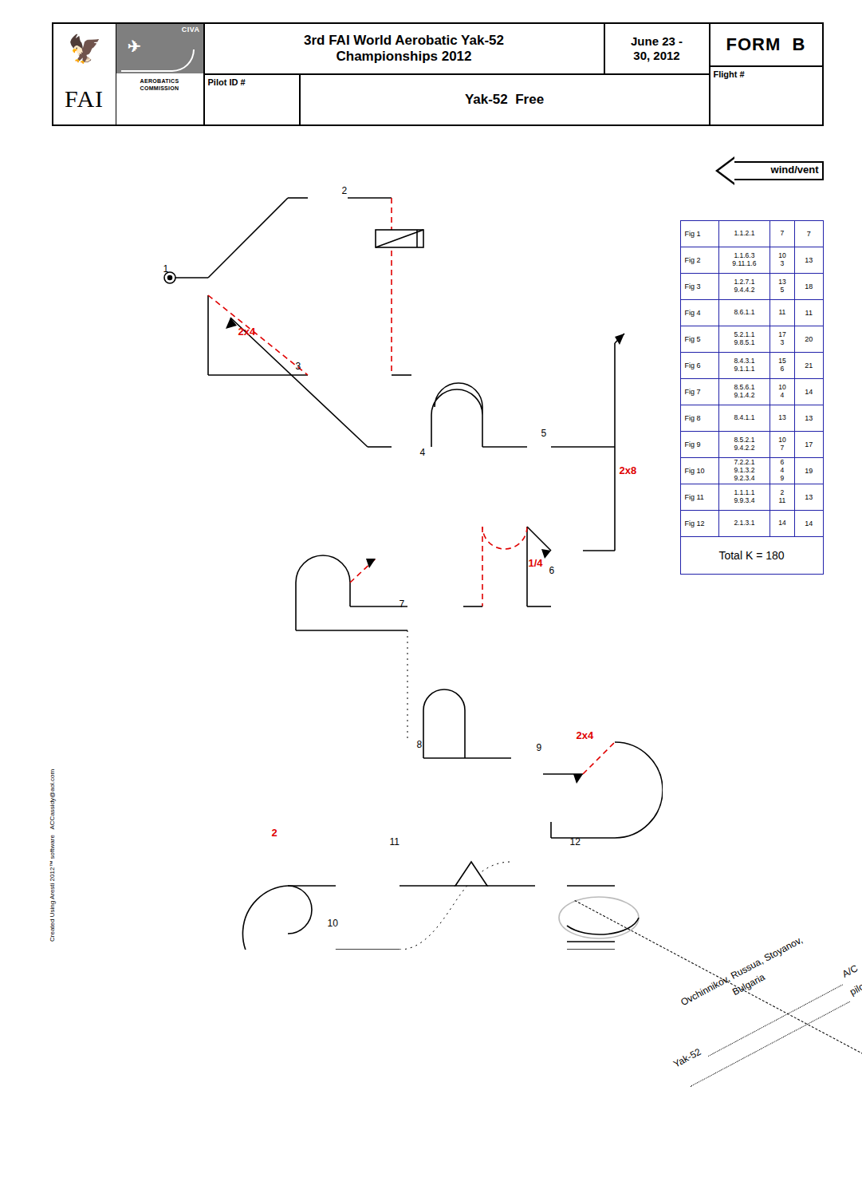🦅
CIVA ✈
FAI
AEROBATICS
COMMISSION
3rd FAI World Aerobatic Yak-52
Championships 2012
June 23 -
30, 2012
Pilot ID #
Yak-52 Free
FORM B
Flight #
wind/vent
| Fig 1 | 1.1.2.1 | 7 | 7 |
| Fig 2 | 1.1.6.3 9.11.1.6 | 10 3 | 13 |
| Fig 3 | 1.2.7.1 9.4.4.2 | 13 5 | 18 |
| Fig 4 | 8.6.1.1 | 11 | 11 |
| Fig 5 | 5.2.1.1 9.8.5.1 | 17 3 | 20 |
| Fig 6 | 8.4.3.1 9.1.1.1 | 15 6 | 21 |
| Fig 7 | 8.5.6.1 9.1.4.2 | 10 4 | 14 |
| Fig 8 | 8.4.1.1 | 13 | 13 |
| Fig 9 | 8.5.2.1 9.4.2.2 | 10 7 | 17 |
| Fig 10 | 7.2.2.1 9.1.3.2 9.2.3.4 | 6 4 9 | 19 |
| Fig 11 | 1.1.1.1 9.9.3.4 | 2 11 | 13 |
| Fig 12 | 2.1.3.1 | 14 | 14 |
| Total K = 180 |
1 2 3 4 5 6 7 8 9 10 11 12 2x4 2x8 1/4 2x4 2
Ovchinnikov, Russua, Stoyanov,
Bulgaria
Yak-52 A/C
pilot
Created Using Aresti 2012™ software ACCassidy@aol.com